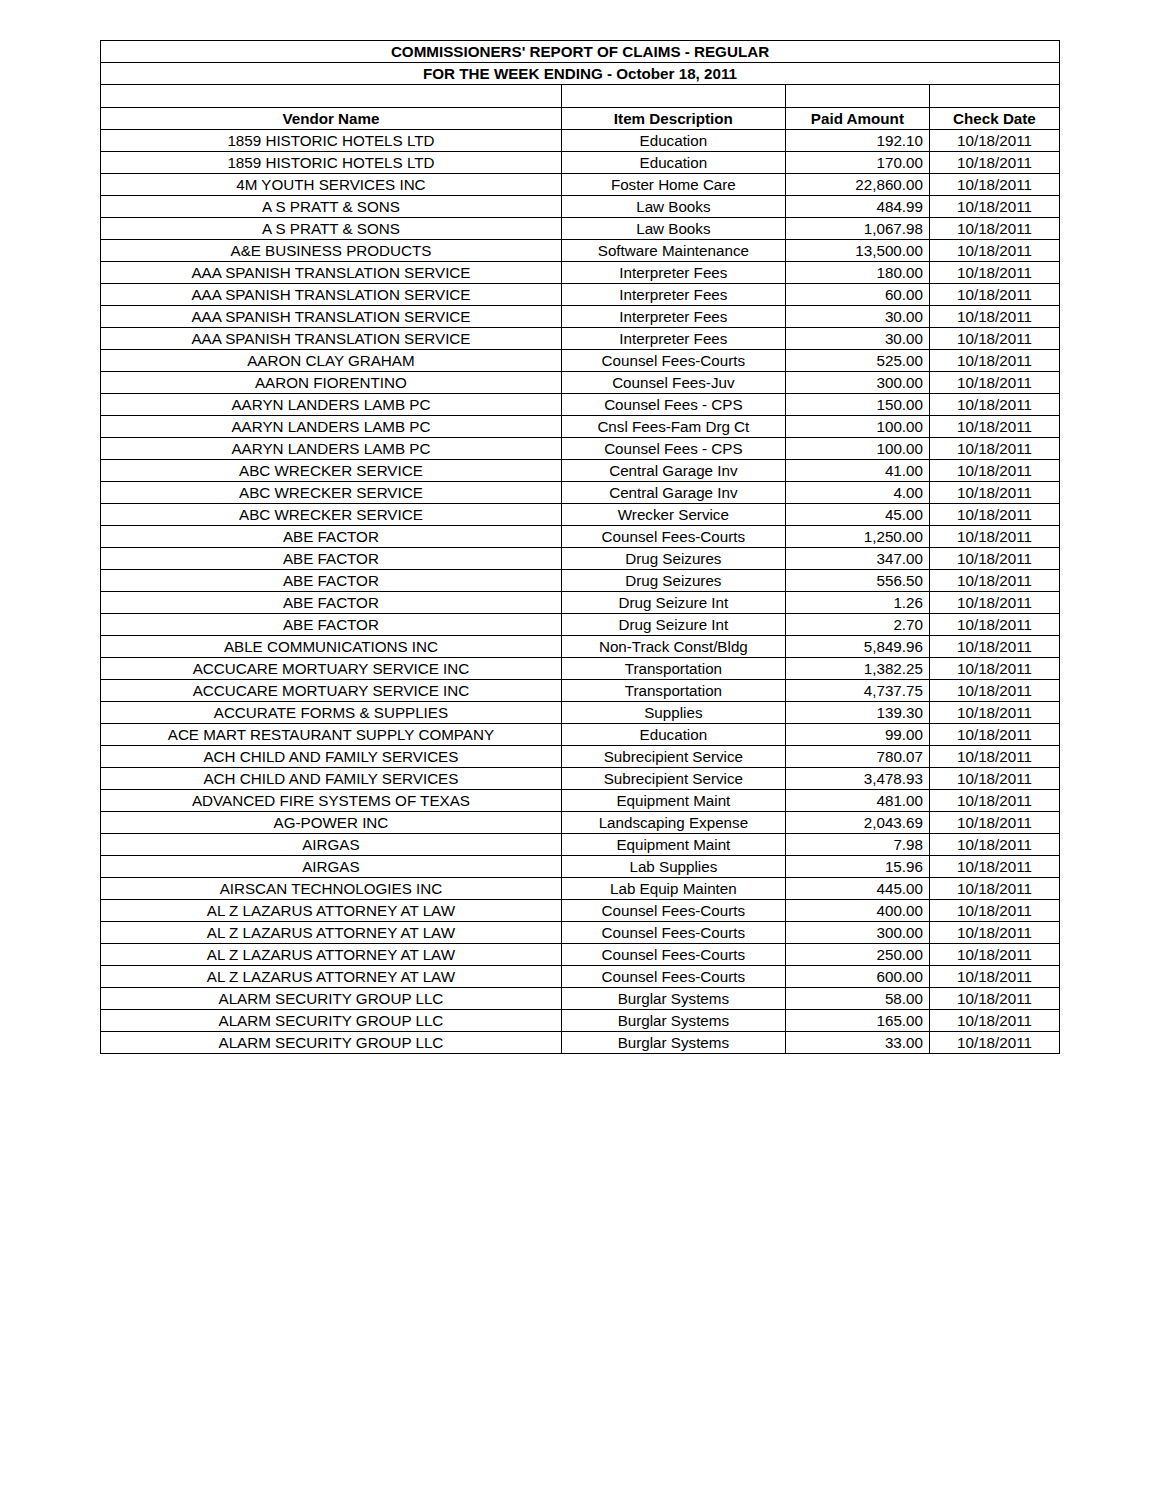| COMMISSIONERS' REPORT OF CLAIMS - REGULAR |
| FOR THE WEEK ENDING - October 18, 2011 |
| Vendor Name | Item Description | Paid Amount | Check Date |
| 1859 HISTORIC HOTELS LTD | Education | 192.10 | 10/18/2011 |
| 1859 HISTORIC HOTELS LTD | Education | 170.00 | 10/18/2011 |
| 4M YOUTH SERVICES INC | Foster Home Care | 22,860.00 | 10/18/2011 |
| A S PRATT & SONS | Law Books | 484.99 | 10/18/2011 |
| A S PRATT & SONS | Law Books | 1,067.98 | 10/18/2011 |
| A&E BUSINESS PRODUCTS | Software Maintenance | 13,500.00 | 10/18/2011 |
| AAA SPANISH TRANSLATION SERVICE | Interpreter Fees | 180.00 | 10/18/2011 |
| AAA SPANISH TRANSLATION SERVICE | Interpreter Fees | 60.00 | 10/18/2011 |
| AAA SPANISH TRANSLATION SERVICE | Interpreter Fees | 30.00 | 10/18/2011 |
| AAA SPANISH TRANSLATION SERVICE | Interpreter Fees | 30.00 | 10/18/2011 |
| AARON CLAY GRAHAM | Counsel Fees-Courts | 525.00 | 10/18/2011 |
| AARON FIORENTINO | Counsel Fees-Juv | 300.00 | 10/18/2011 |
| AARYN LANDERS LAMB PC | Counsel Fees - CPS | 150.00 | 10/18/2011 |
| AARYN LANDERS LAMB PC | Cnsl Fees-Fam Drg Ct | 100.00 | 10/18/2011 |
| AARYN LANDERS LAMB PC | Counsel Fees - CPS | 100.00 | 10/18/2011 |
| ABC WRECKER SERVICE | Central Garage Inv | 41.00 | 10/18/2011 |
| ABC WRECKER SERVICE | Central Garage Inv | 4.00 | 10/18/2011 |
| ABC WRECKER SERVICE | Wrecker Service | 45.00 | 10/18/2011 |
| ABE FACTOR | Counsel Fees-Courts | 1,250.00 | 10/18/2011 |
| ABE FACTOR | Drug Seizures | 347.00 | 10/18/2011 |
| ABE FACTOR | Drug Seizures | 556.50 | 10/18/2011 |
| ABE FACTOR | Drug Seizure Int | 1.26 | 10/18/2011 |
| ABE FACTOR | Drug Seizure Int | 2.70 | 10/18/2011 |
| ABLE COMMUNICATIONS INC | Non-Track Const/Bldg | 5,849.96 | 10/18/2011 |
| ACCUCARE MORTUARY SERVICE INC | Transportation | 1,382.25 | 10/18/2011 |
| ACCUCARE MORTUARY SERVICE INC | Transportation | 4,737.75 | 10/18/2011 |
| ACCURATE FORMS & SUPPLIES | Supplies | 139.30 | 10/18/2011 |
| ACE MART RESTAURANT SUPPLY COMPANY | Education | 99.00 | 10/18/2011 |
| ACH CHILD AND FAMILY SERVICES | Subrecipient Service | 780.07 | 10/18/2011 |
| ACH CHILD AND FAMILY SERVICES | Subrecipient Service | 3,478.93 | 10/18/2011 |
| ADVANCED FIRE SYSTEMS OF TEXAS | Equipment Maint | 481.00 | 10/18/2011 |
| AG-POWER INC | Landscaping Expense | 2,043.69 | 10/18/2011 |
| AIRGAS | Equipment Maint | 7.98 | 10/18/2011 |
| AIRGAS | Lab Supplies | 15.96 | 10/18/2011 |
| AIRSCAN TECHNOLOGIES INC | Lab Equip Mainten | 445.00 | 10/18/2011 |
| AL Z LAZARUS ATTORNEY AT LAW | Counsel Fees-Courts | 400.00 | 10/18/2011 |
| AL Z LAZARUS ATTORNEY AT LAW | Counsel Fees-Courts | 300.00 | 10/18/2011 |
| AL Z LAZARUS ATTORNEY AT LAW | Counsel Fees-Courts | 250.00 | 10/18/2011 |
| AL Z LAZARUS ATTORNEY AT LAW | Counsel Fees-Courts | 600.00 | 10/18/2011 |
| ALARM SECURITY GROUP LLC | Burglar Systems | 58.00 | 10/18/2011 |
| ALARM SECURITY GROUP LLC | Burglar Systems | 165.00 | 10/18/2011 |
| ALARM SECURITY GROUP LLC | Burglar Systems | 33.00 | 10/18/2011 |